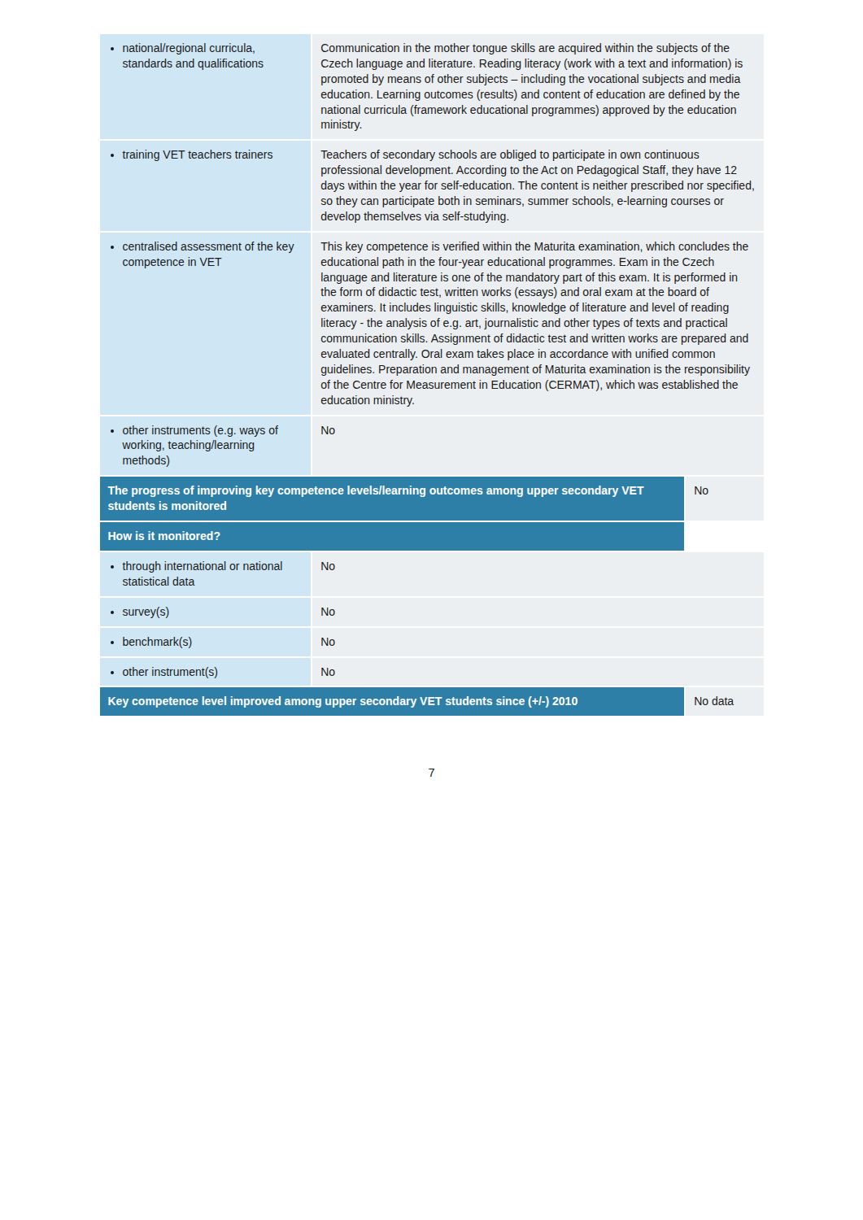| national/regional curricula, standards and qualifications | Communication in the mother tongue skills are acquired within the subjects of the Czech language and literature. Reading literacy (work with a text and information) is promoted by means of other subjects – including the vocational subjects and media education. Learning outcomes (results) and content of education are defined by the national curricula (framework educational programmes) approved by the education ministry. |
| training VET teachers trainers | Teachers of secondary schools are obliged to participate in own continuous professional development. According to the Act on Pedagogical Staff, they have 12 days within the year for self-education. The content is neither prescribed nor specified, so they can participate both in seminars, summer schools, e-learning courses or develop themselves via self-studying. |
| centralised assessment of the key competence in VET | This key competence is verified within the Maturita examination, which concludes the educational path in the four-year educational programmes. Exam in the Czech language and literature is one of the mandatory part of this exam. It is performed in the form of didactic test, written works (essays) and oral exam at the board of examiners. It includes linguistic skills, knowledge of literature and level of reading literacy - the analysis of e.g. art, journalistic and other types of texts and practical communication skills. Assignment of didactic test and written works are prepared and evaluated centrally. Oral exam takes place in accordance with unified common guidelines. Preparation and management of Maturita examination is the responsibility of the Centre for Measurement in Education (CERMAT), which was established the education ministry. |
| other instruments (e.g. ways of working, teaching/learning methods) | No |
| The progress of improving key competence levels/learning outcomes among upper secondary VET students is monitored | No |
| How is it monitored? | |
| through international or national statistical data | No |
| survey(s) | No |
| benchmark(s) | No |
| other instrument(s) | No |
| Key competence level improved among upper secondary VET students since (+/-) 2010 | No data |
7